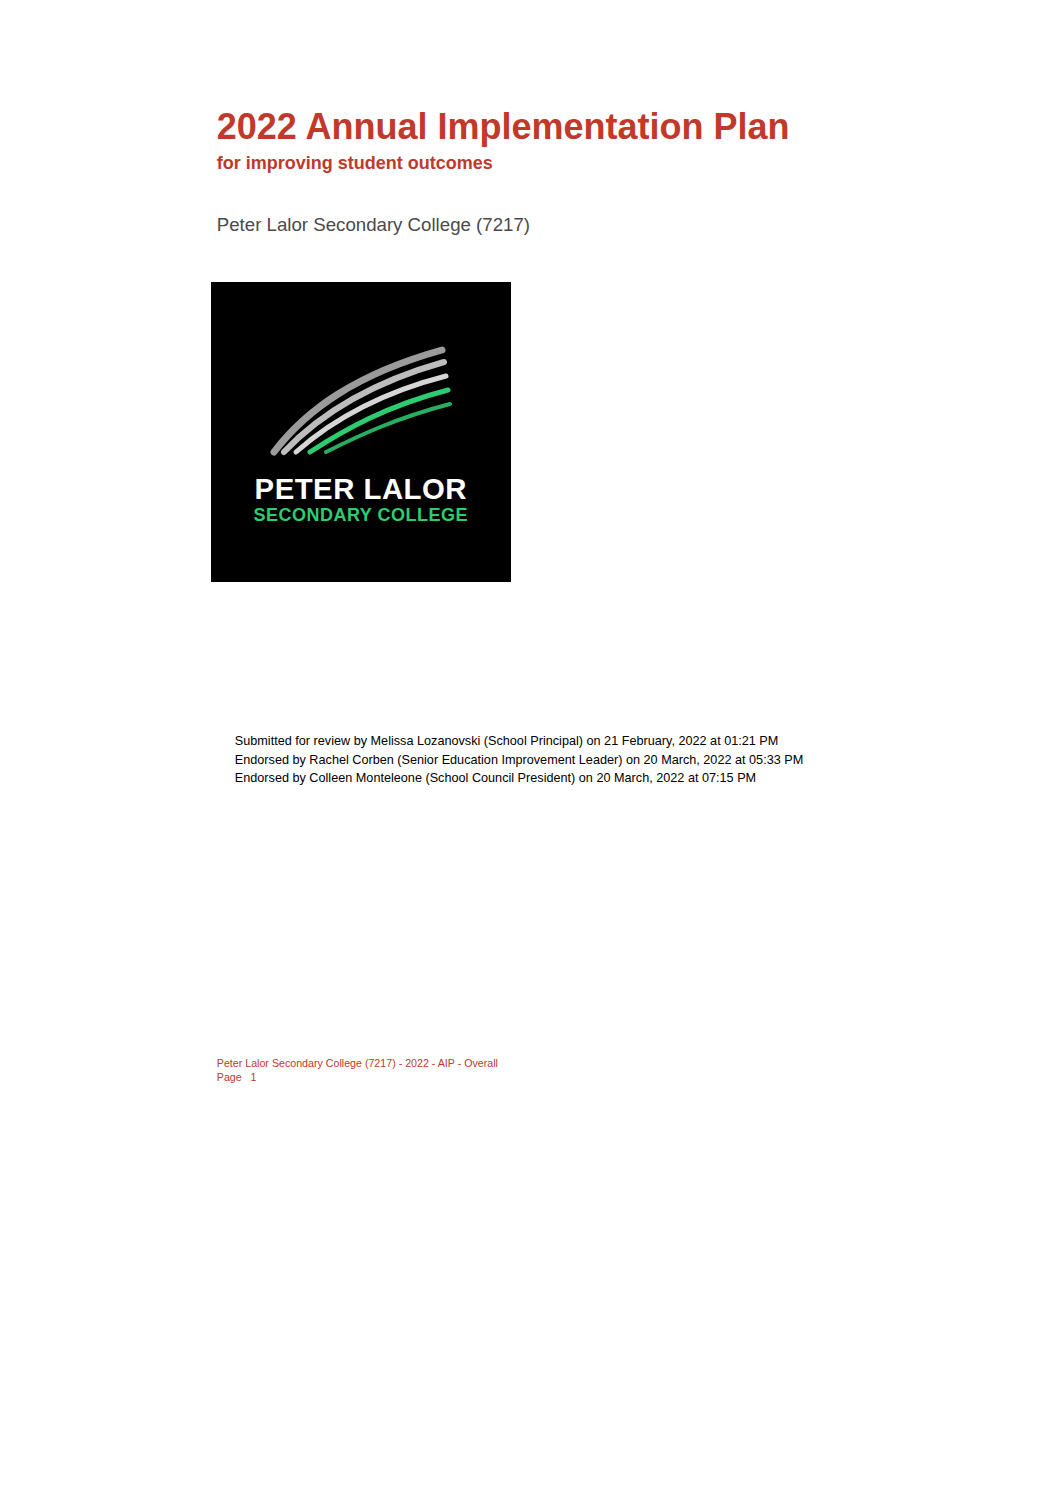2022 Annual Implementation Plan
for improving student outcomes
Peter Lalor Secondary College (7217)
PETER LALOR SECONDARY COLLEGE
Submitted for review by Melissa Lozanovski (School Principal) on 21 February, 2022 at 01:21 PM
Endorsed by Rachel Corben (Senior Education Improvement Leader) on 20 March, 2022 at 05:33 PM
Endorsed by Colleen Monteleone (School Council President) on 20 March, 2022 at 07:15 PM
Peter Lalor Secondary College (7217) - 2022 - AIP - Overall
Page 1